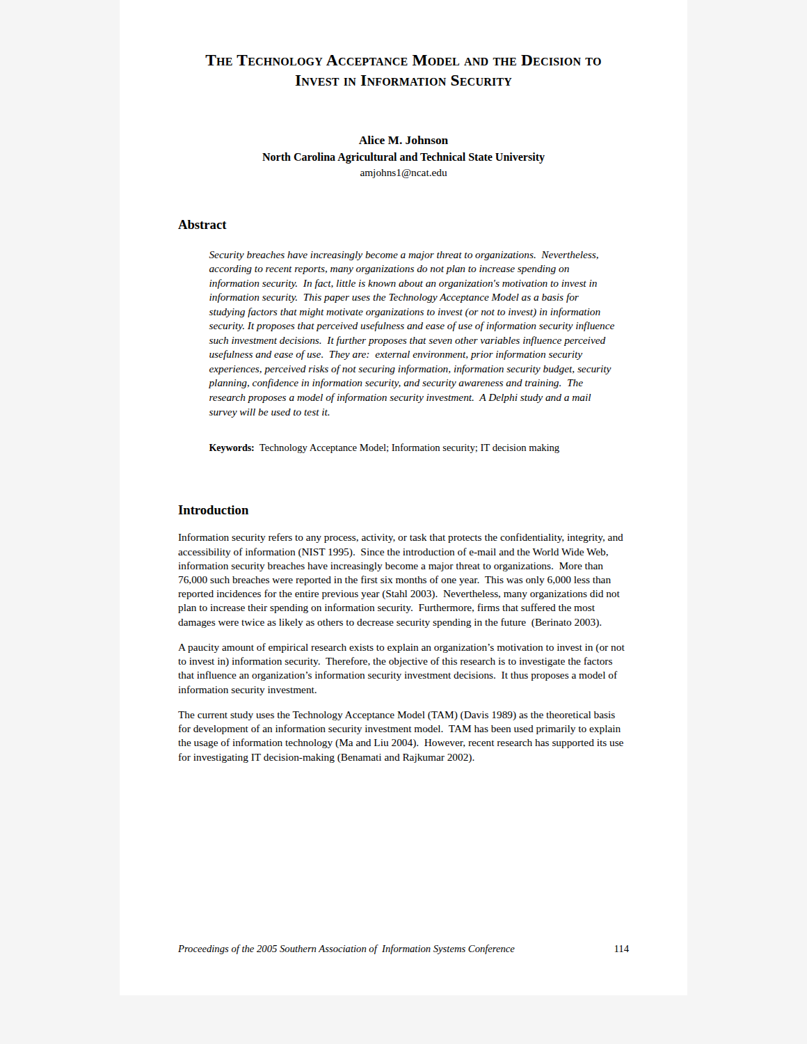The Technology Acceptance Model and the Decision to Invest in Information Security
Alice M. Johnson
North Carolina Agricultural and Technical State University
amjohns1@ncat.edu
Abstract
Security breaches have increasingly become a major threat to organizations. Nevertheless, according to recent reports, many organizations do not plan to increase spending on information security. In fact, little is known about an organization's motivation to invest in information security. This paper uses the Technology Acceptance Model as a basis for studying factors that might motivate organizations to invest (or not to invest) in information security. It proposes that perceived usefulness and ease of use of information security influence such investment decisions. It further proposes that seven other variables influence perceived usefulness and ease of use. They are: external environment, prior information security experiences, perceived risks of not securing information, information security budget, security planning, confidence in information security, and security awareness and training. The research proposes a model of information security investment. A Delphi study and a mail survey will be used to test it.
Keywords: Technology Acceptance Model; Information security; IT decision making
Introduction
Information security refers to any process, activity, or task that protects the confidentiality, integrity, and accessibility of information (NIST 1995). Since the introduction of e-mail and the World Wide Web, information security breaches have increasingly become a major threat to organizations. More than 76,000 such breaches were reported in the first six months of one year. This was only 6,000 less than reported incidences for the entire previous year (Stahl 2003). Nevertheless, many organizations did not plan to increase their spending on information security. Furthermore, firms that suffered the most damages were twice as likely as others to decrease security spending in the future (Berinato 2003).
A paucity amount of empirical research exists to explain an organization’s motivation to invest in (or not to invest in) information security. Therefore, the objective of this research is to investigate the factors that influence an organization’s information security investment decisions. It thus proposes a model of information security investment.
The current study uses the Technology Acceptance Model (TAM) (Davis 1989) as the theoretical basis for development of an information security investment model. TAM has been used primarily to explain the usage of information technology (Ma and Liu 2004). However, recent research has supported its use for investigating IT decision-making (Benamati and Rajkumar 2002).
Proceedings of the 2005 Southern Association of Information Systems Conference
114